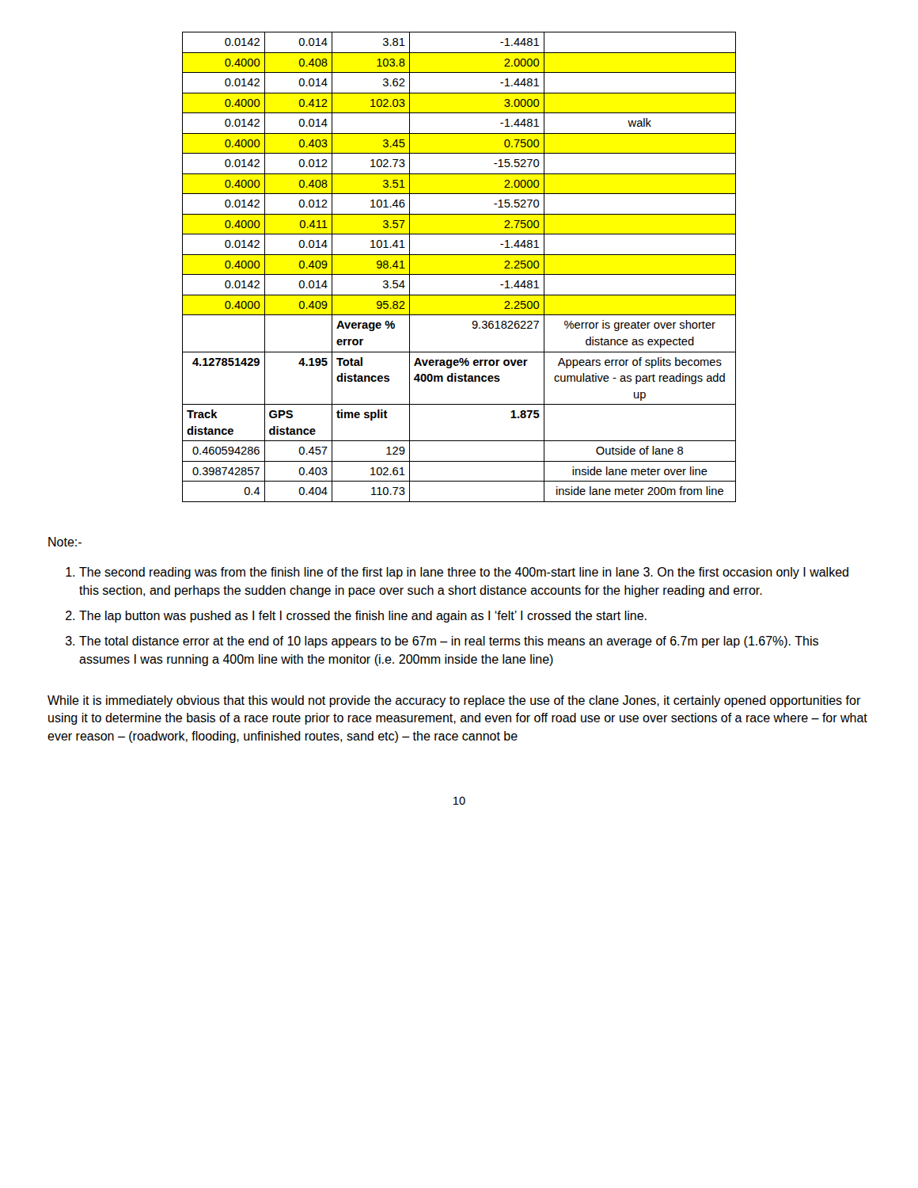| 0.0142 | 0.014 | 3.81 | -1.4481 | |
| 0.4000 | 0.408 | 103.8 | 2.0000 | |
| 0.0142 | 0.014 | 3.62 | -1.4481 | |
| 0.4000 | 0.412 | 102.03 | 3.0000 | |
| 0.0142 | 0.014 | | -1.4481 | walk |
| 0.4000 | 0.403 | 3.45 | 0.7500 | |
| 0.0142 | 0.012 | 102.73 | -15.5270 | |
| 0.4000 | 0.408 | 3.51 | 2.0000 | |
| 0.0142 | 0.012 | 101.46 | -15.5270 | |
| 0.4000 | 0.411 | 3.57 | 2.7500 | |
| 0.0142 | 0.014 | 101.41 | -1.4481 | |
| 0.4000 | 0.409 | 98.41 | 2.2500 | |
| 0.0142 | 0.014 | 3.54 | -1.4481 | |
| 0.4000 | 0.409 | 95.82 | 2.2500 | |
| | | Average % error | 9.361826227 | %error is greater over shorter distance as expected |
| 4.127851429 | 4.195 | Total distances | Average% error over 400m distances | Appears error of splits becomes cumulative - as part readings add up |
| Track distance | GPS distance | time split | 1.875 | |
| 0.460594286 | 0.457 | 129 | | Outside of lane 8 |
| 0.398742857 | 0.403 | 102.61 | | inside lane meter over line |
| 0.4 | 0.404 | 110.73 | | inside lane meter 200m from line |
Note:-
The second reading was from the finish line of the first lap in lane three to the 400m-start line in lane 3. On the first occasion only I walked this section, and perhaps the sudden change in pace over such a short distance accounts for the higher reading and error.
The lap button was pushed as I felt I crossed the finish line and again as I ‘felt’ I crossed the start line.
The total distance error at the end of 10 laps appears to be 67m – in real terms this means an average of 6.7m per lap (1.67%). This assumes I was running a 400m line with the monitor (i.e. 200mm inside the lane line)
While it is immediately obvious that this would not provide the accuracy to replace the use of the clane Jones, it certainly opened opportunities for using it to determine the basis of a race route prior to race measurement, and even for off road use or use over sections of a race where – for what ever reason – (roadwork, flooding, unfinished routes, sand etc) – the race cannot be
10